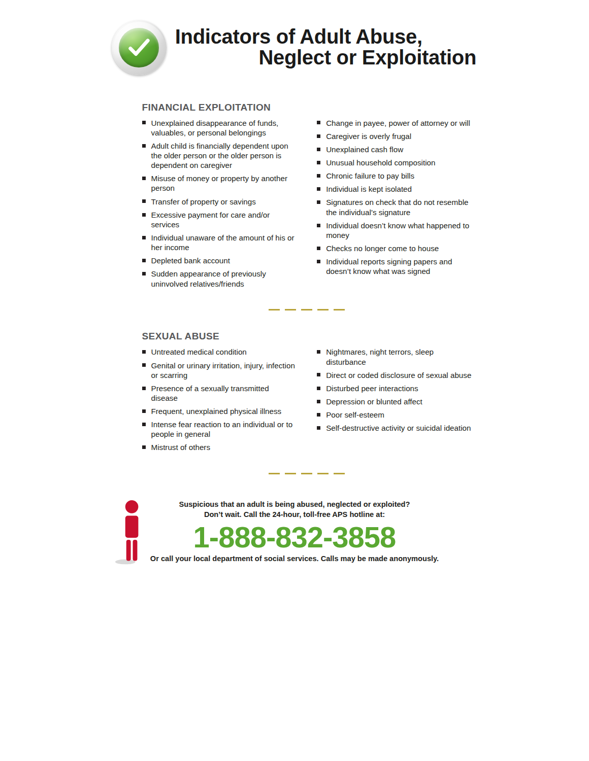Indicators of Adult Abuse, Neglect or Exploitation
Financial Exploitation
Unexplained disappearance of funds, valuables, or personal belongings
Adult child is financially dependent upon the older person or the older person is dependent on caregiver
Misuse of money or property by another person
Transfer of property or savings
Excessive payment for care and/or services
Individual unaware of the amount of his or her income
Depleted bank account
Sudden appearance of previously uninvolved relatives/friends
Change in payee, power of attorney or will
Caregiver is overly frugal
Unexplained cash flow
Unusual household composition
Chronic failure to pay bills
Individual is kept isolated
Signatures on check that do not resemble the individual’s signature
Individual doesn’t know what happened to money
Checks no longer come to house
Individual reports signing papers and doesn’t know what was signed
Sexual Abuse
Untreated medical condition
Genital or urinary irritation, injury, infection or scarring
Presence of a sexually transmitted disease
Frequent, unexplained physical illness
Intense fear reaction to an individual or to people in general
Mistrust of others
Nightmares, night terrors, sleep disturbance
Direct or coded disclosure of sexual abuse
Disturbed peer interactions
Depression or blunted affect
Poor self-esteem
Self-destructive activity or suicidal ideation
Suspicious that an adult is being abused, neglected or exploited?
Don’t wait. Call the 24-hour, toll-free APS hotline at:
1-888-832-3858
Or call your local department of social services. Calls may be made anonymously.